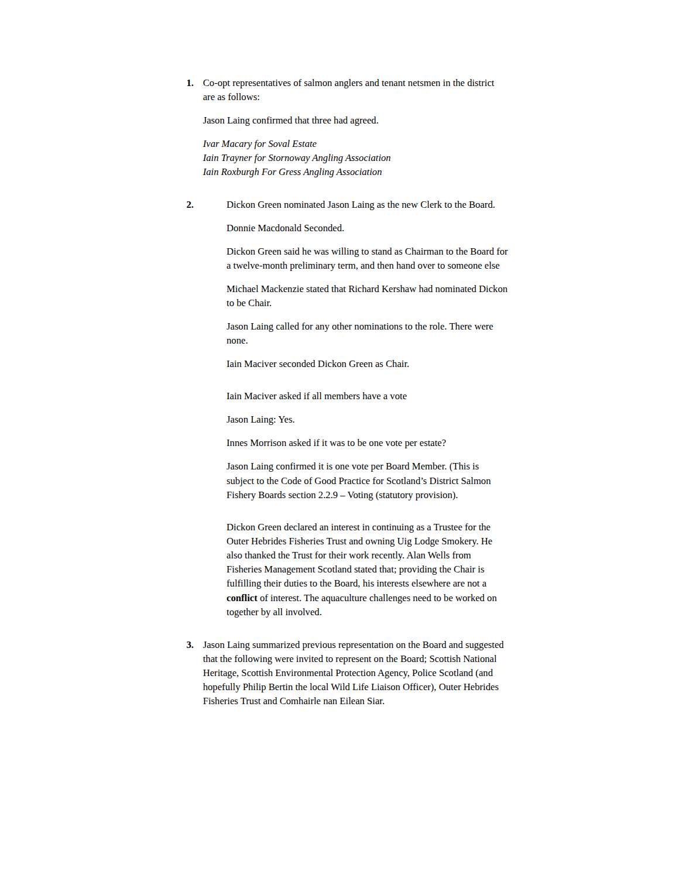Co-opt representatives of salmon anglers and tenant netsmen in the district are as follows:
Jason Laing confirmed that three had agreed.
Ivar Macary for Soval Estate
Iain Trayner for Stornoway Angling Association
Iain Roxburgh For Gress Angling Association
Dickon Green nominated Jason Laing as the new Clerk to the Board.
Donnie Macdonald Seconded.
Dickon Green said he was willing to stand as Chairman to the Board for a twelve-month preliminary term, and then hand over to someone else
Michael Mackenzie stated that Richard Kershaw had nominated Dickon to be Chair.
Jason Laing called for any other nominations to the role. There were none.
Iain Maciver seconded Dickon Green as Chair.
Iain Maciver asked if all members have a vote
Jason Laing: Yes.
Innes Morrison asked if it was to be one vote per estate?
Jason Laing confirmed it is one vote per Board Member. (This is subject to the Code of Good Practice for Scotland’s District Salmon Fishery Boards section 2.2.9 – Voting (statutory provision).
Dickon Green declared an interest in continuing as a Trustee for the Outer Hebrides Fisheries Trust and owning Uig Lodge Smokery. He also thanked the Trust for their work recently. Alan Wells from Fisheries Management Scotland stated that; providing the Chair is fulfilling their duties to the Board, his interests elsewhere are not a conflict of interest. The aquaculture challenges need to be worked on together by all involved.
Jason Laing summarized previous representation on the Board and suggested that the following were invited to represent on the Board; Scottish National Heritage, Scottish Environmental Protection Agency, Police Scotland (and hopefully Philip Bertin the local Wild Life Liaison Officer), Outer Hebrides Fisheries Trust and Comhairle nan Eilean Siar.